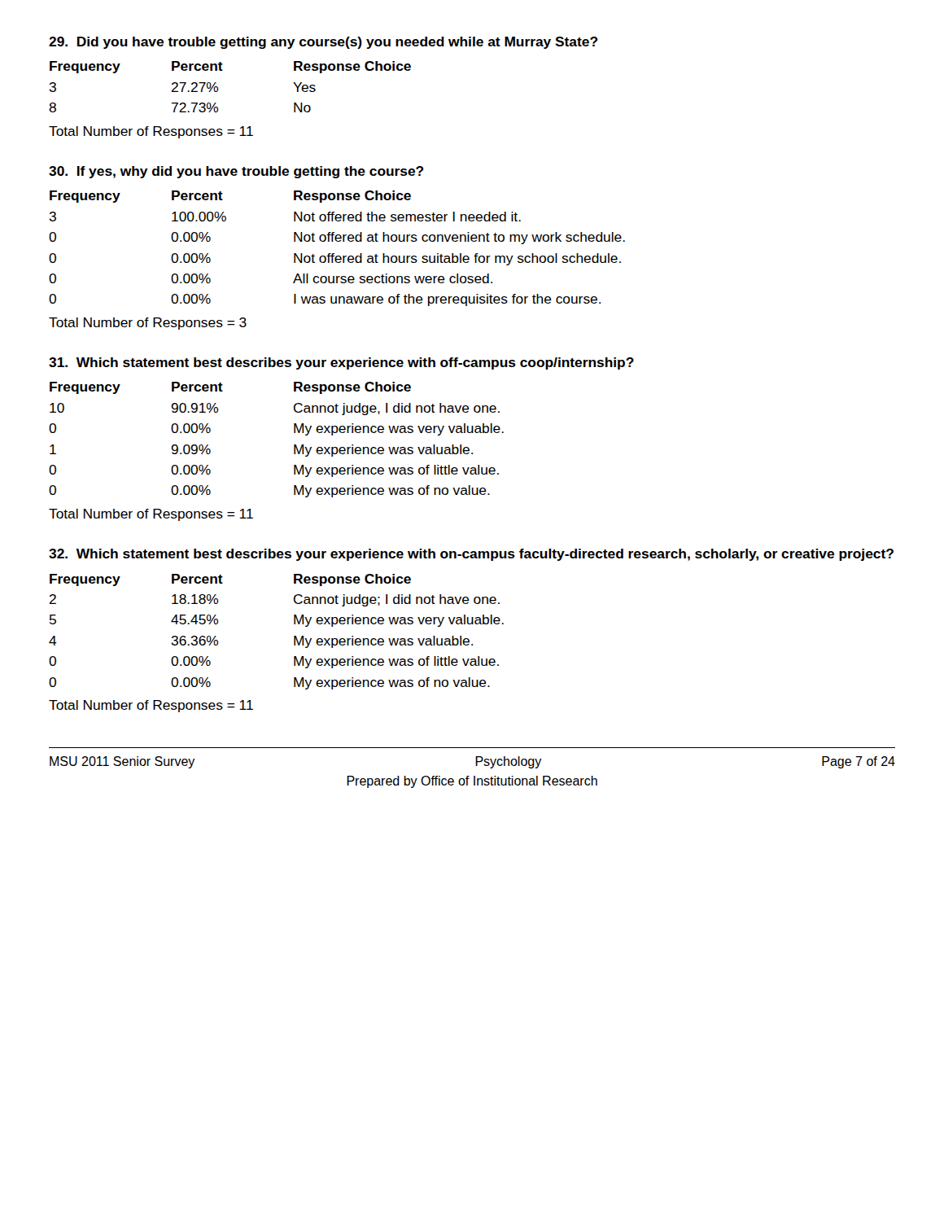29. Did you have trouble getting any course(s) you needed while at Murray State?
| Frequency | Percent | Response Choice |
| --- | --- | --- |
| 3 | 27.27% | Yes |
| 8 | 72.73% | No |
Total Number of Responses = 11
30. If yes, why did you have trouble getting the course?
| Frequency | Percent | Response Choice |
| --- | --- | --- |
| 3 | 100.00% | Not offered the semester I needed it. |
| 0 | 0.00% | Not offered at hours convenient to my work schedule. |
| 0 | 0.00% | Not offered at hours suitable for my school schedule. |
| 0 | 0.00% | All course sections were closed. |
| 0 | 0.00% | I was unaware of the prerequisites for the course. |
Total Number of Responses = 3
31. Which statement best describes your experience with off-campus coop/internship?
| Frequency | Percent | Response Choice |
| --- | --- | --- |
| 10 | 90.91% | Cannot judge, I did not have one. |
| 0 | 0.00% | My experience was very valuable. |
| 1 | 9.09% | My experience was valuable. |
| 0 | 0.00% | My experience was of little value. |
| 0 | 0.00% | My experience was of no value. |
Total Number of Responses = 11
32. Which statement best describes your experience with on-campus faculty-directed research, scholarly, or creative project?
| Frequency | Percent | Response Choice |
| --- | --- | --- |
| 2 | 18.18% | Cannot judge; I did not have one. |
| 5 | 45.45% | My experience was very valuable. |
| 4 | 36.36% | My experience was valuable. |
| 0 | 0.00% | My experience was of little value. |
| 0 | 0.00% | My experience was of no value. |
Total Number of Responses = 11
MSU 2011 Senior Survey
Psychology
Page 7 of 24
Prepared by Office of Institutional Research